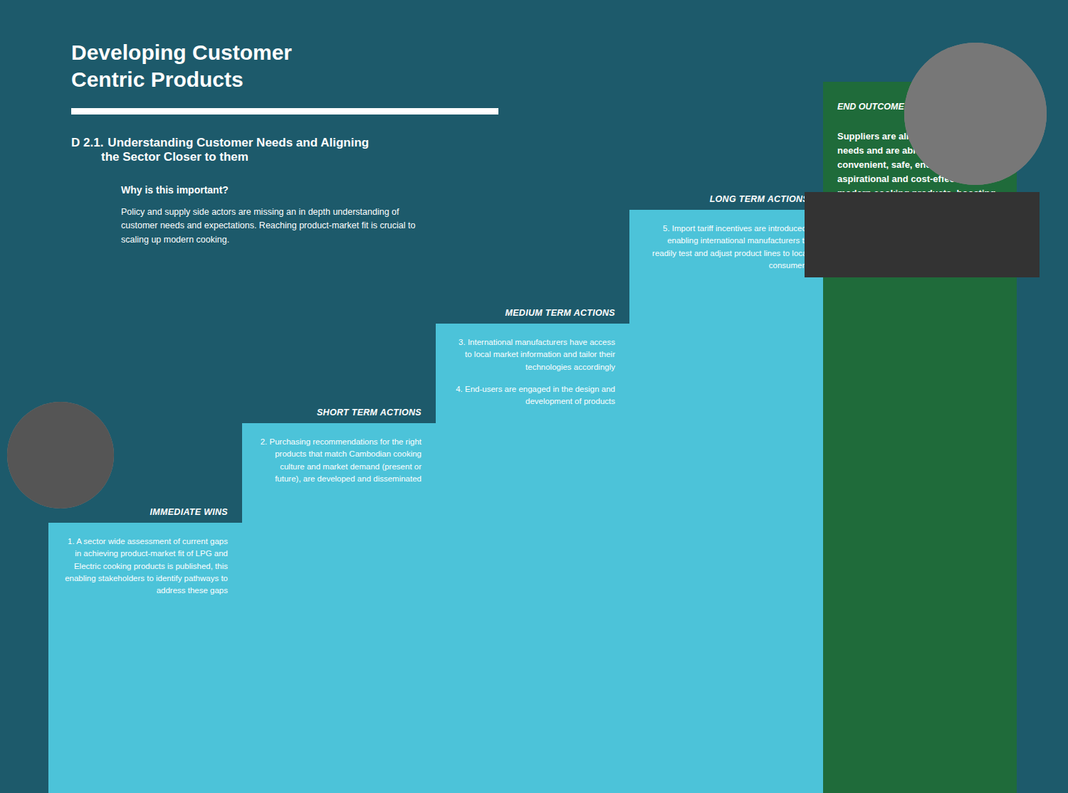Developing Customer
Centric Products
D 2.1. Understanding Customer Needs and Aligningthe Sector Closer to them
Why is this important?
Policy and supply side actors are missing an in depth understanding of customer needs and expectations. Reaching product-market fit is crucial to scaling up modern cooking.
IMMEDIATE WINS
SHORT TERM ACTIONS
MEDIUM TERM ACTIONS
LONG TERM ACTIONS
1. A sector wide assessment of current gaps in achieving product-market fit of LPG and Electric cooking products is published, this enabling stakeholders to identify pathways to address these gaps
2. Purchasing recommendations for the right products that match Cambodian cooking culture and market demand (present or future), are developed and disseminated
3. International manufacturers have access to local market information and tailor their technologies accordingly
4. End-users are engaged in the design and development of products
5. Import tariff incentives are introduced, enabling international manufacturers to readily test and adjust product lines to local consumers
END OUTCOME:
Suppliers are aligned with customer needs and are able to market convenient, safe, energy efficient, aspirational and cost-effective modern cooking products, boosting demand for these products